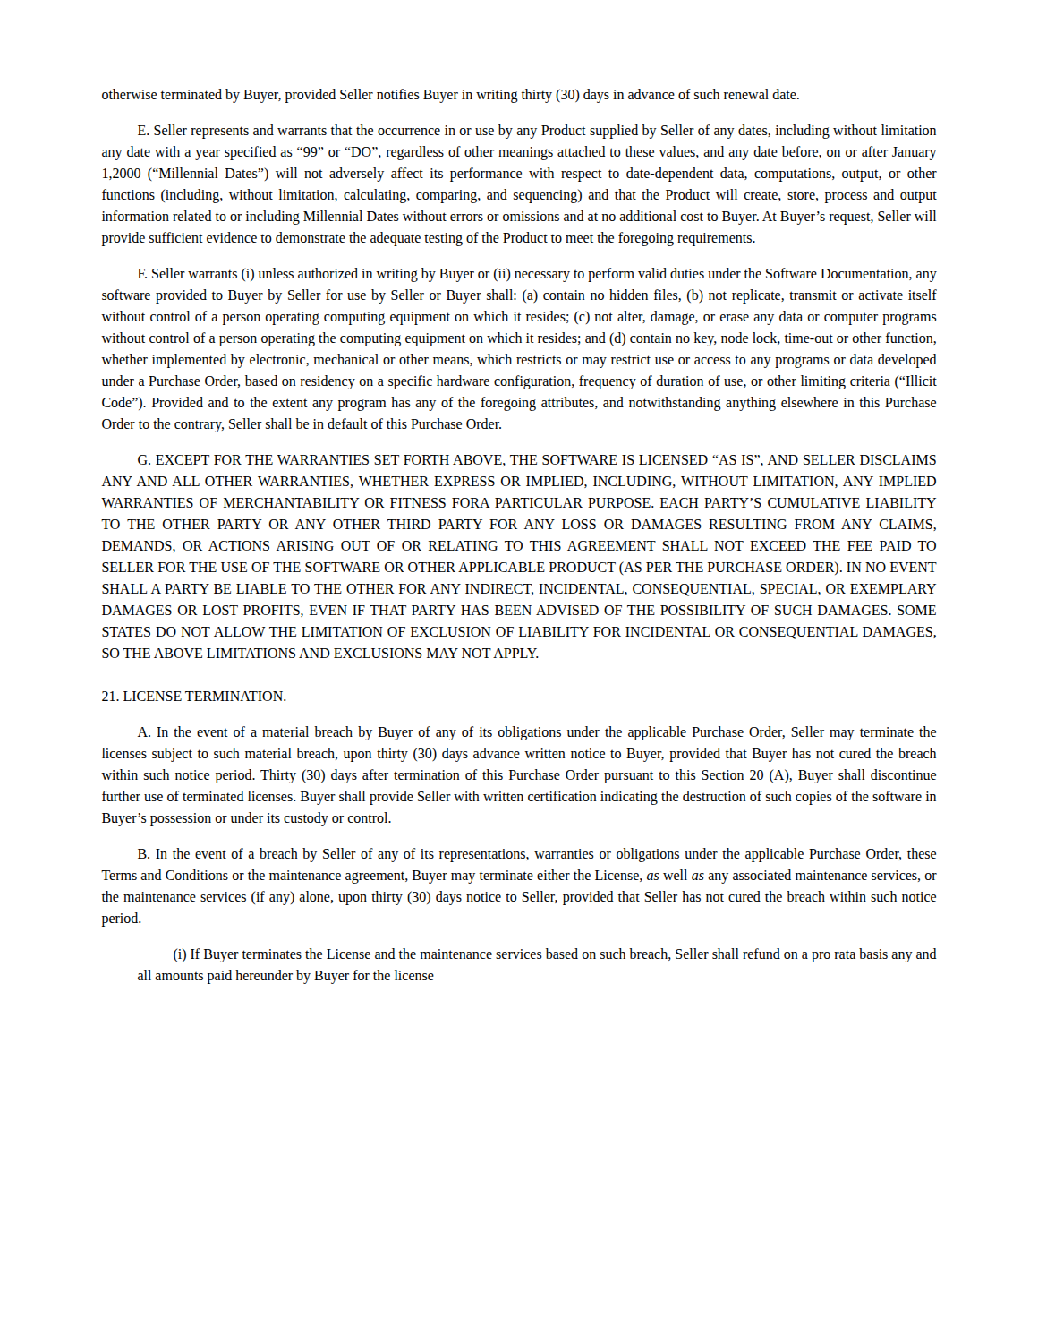otherwise terminated by Buyer, provided Seller notifies Buyer in writing thirty (30) days in advance of such renewal date.
E. Seller represents and warrants that the occurrence in or use by any Product supplied by Seller of any dates, including without limitation any date with a year specified as “99” or “DO”, regardless of other meanings attached to these values, and any date before, on or after January 1,2000 (“Millennial Dates”) will not adversely affect its performance with respect to date-dependent data, computations, output, or other functions (including, without limitation, calculating, comparing, and sequencing) and that the Product will create, store, process and output information related to or including Millennial Dates without errors or omissions and at no additional cost to Buyer. At Buyer’s request, Seller will provide sufficient evidence to demonstrate the adequate testing of the Product to meet the foregoing requirements.
F. Seller warrants (i) unless authorized in writing by Buyer or (ii) necessary to perform valid duties under the Software Documentation, any software provided to Buyer by Seller for use by Seller or Buyer shall: (a) contain no hidden files, (b) not replicate, transmit or activate itself without control of a person operating computing equipment on which it resides; (c) not alter, damage, or erase any data or computer programs without control of a person operating the computing equipment on which it resides; and (d) contain no key, node lock, time-out or other function, whether implemented by electronic, mechanical or other means, which restricts or may restrict use or access to any programs or data developed under a Purchase Order, based on residency on a specific hardware configuration, frequency of duration of use, or other limiting criteria (“Illicit Code”). Provided and to the extent any program has any of the foregoing attributes, and notwithstanding anything elsewhere in this Purchase Order to the contrary, Seller shall be in default of this Purchase Order.
G. EXCEPT FOR THE WARRANTIES SET FORTH ABOVE, THE SOFTWARE IS LICENSED “AS IS”, AND SELLER DISCLAIMS ANY AND ALL OTHER WARRANTIES, WHETHER EXPRESS OR IMPLIED, INCLUDING, WITHOUT LIMITATION, ANY IMPLIED WARRANTIES OF MERCHANTABILITY OR FITNESS FORA PARTICULAR PURPOSE. EACH PARTY’S CUMULATIVE LIABILITY TO THE OTHER PARTY OR ANY OTHER THIRD PARTY FOR ANY LOSS OR DAMAGES RESULTING FROM ANY CLAIMS, DEMANDS, OR ACTIONS ARISING OUT OF OR RELATING TO THIS AGREEMENT SHALL NOT EXCEED THE FEE PAID TO SELLER FOR THE USE OF THE SOFTWARE OR OTHER APPLICABLE PRODUCT (AS PER THE PURCHASE ORDER). IN NO EVENT SHALL A PARTY BE LIABLE TO THE OTHER FOR ANY INDIRECT, INCIDENTAL, CONSEQUENTIAL, SPECIAL, OR EXEMPLARY DAMAGES OR LOST PROFITS, EVEN IF THAT PARTY HAS BEEN ADVISED OF THE POSSIBILITY OF SUCH DAMAGES. SOME STATES DO NOT ALLOW THE LIMITATION OF EXCLUSION OF LIABILITY FOR INCIDENTAL OR CONSEQUENTIAL DAMAGES, SO THE ABOVE LIMITATIONS AND EXCLUSIONS MAY NOT APPLY.
21. LICENSE TERMINATION.
A. In the event of a material breach by Buyer of any of its obligations under the applicable Purchase Order, Seller may terminate the licenses subject to such material breach, upon thirty (30) days advance written notice to Buyer, provided that Buyer has not cured the breach within such notice period. Thirty (30) days after termination of this Purchase Order pursuant to this Section 20 (A), Buyer shall discontinue further use of terminated licenses. Buyer shall provide Seller with written certification indicating the destruction of such copies of the software in Buyer’s possession or under its custody or control.
B. In the event of a breach by Seller of any of its representations, warranties or obligations under the applicable Purchase Order, these Terms and Conditions or the maintenance agreement, Buyer may terminate either the License, as well as any associated maintenance services, or the maintenance services (if any) alone, upon thirty (30) days notice to Seller, provided that Seller has not cured the breach within such notice period.
(i) If Buyer terminates the License and the maintenance services based on such breach, Seller shall refund on a pro rata basis any and all amounts paid hereunder by Buyer for the license